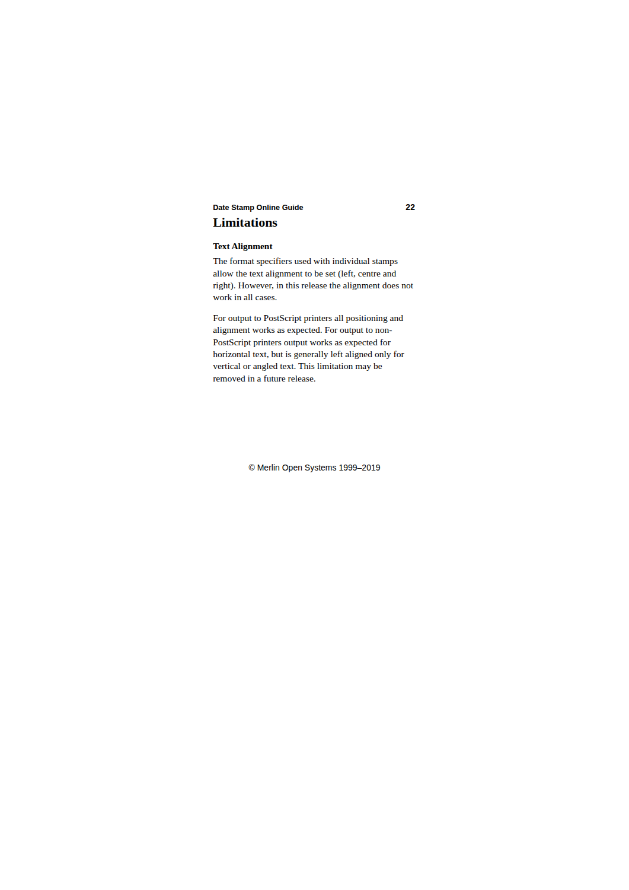Date Stamp Online Guide 22
Limitations
Text Alignment
The format specifiers used with individual stamps allow the text alignment to be set (left, centre and right). However, in this release the alignment does not work in all cases.
For output to PostScript printers all positioning and alignment works as expected. For output to non-PostScript printers output works as expected for horizontal text, but is generally left aligned only for vertical or angled text. This limitation may be removed in a future release.
© Merlin Open Systems 1999–2019